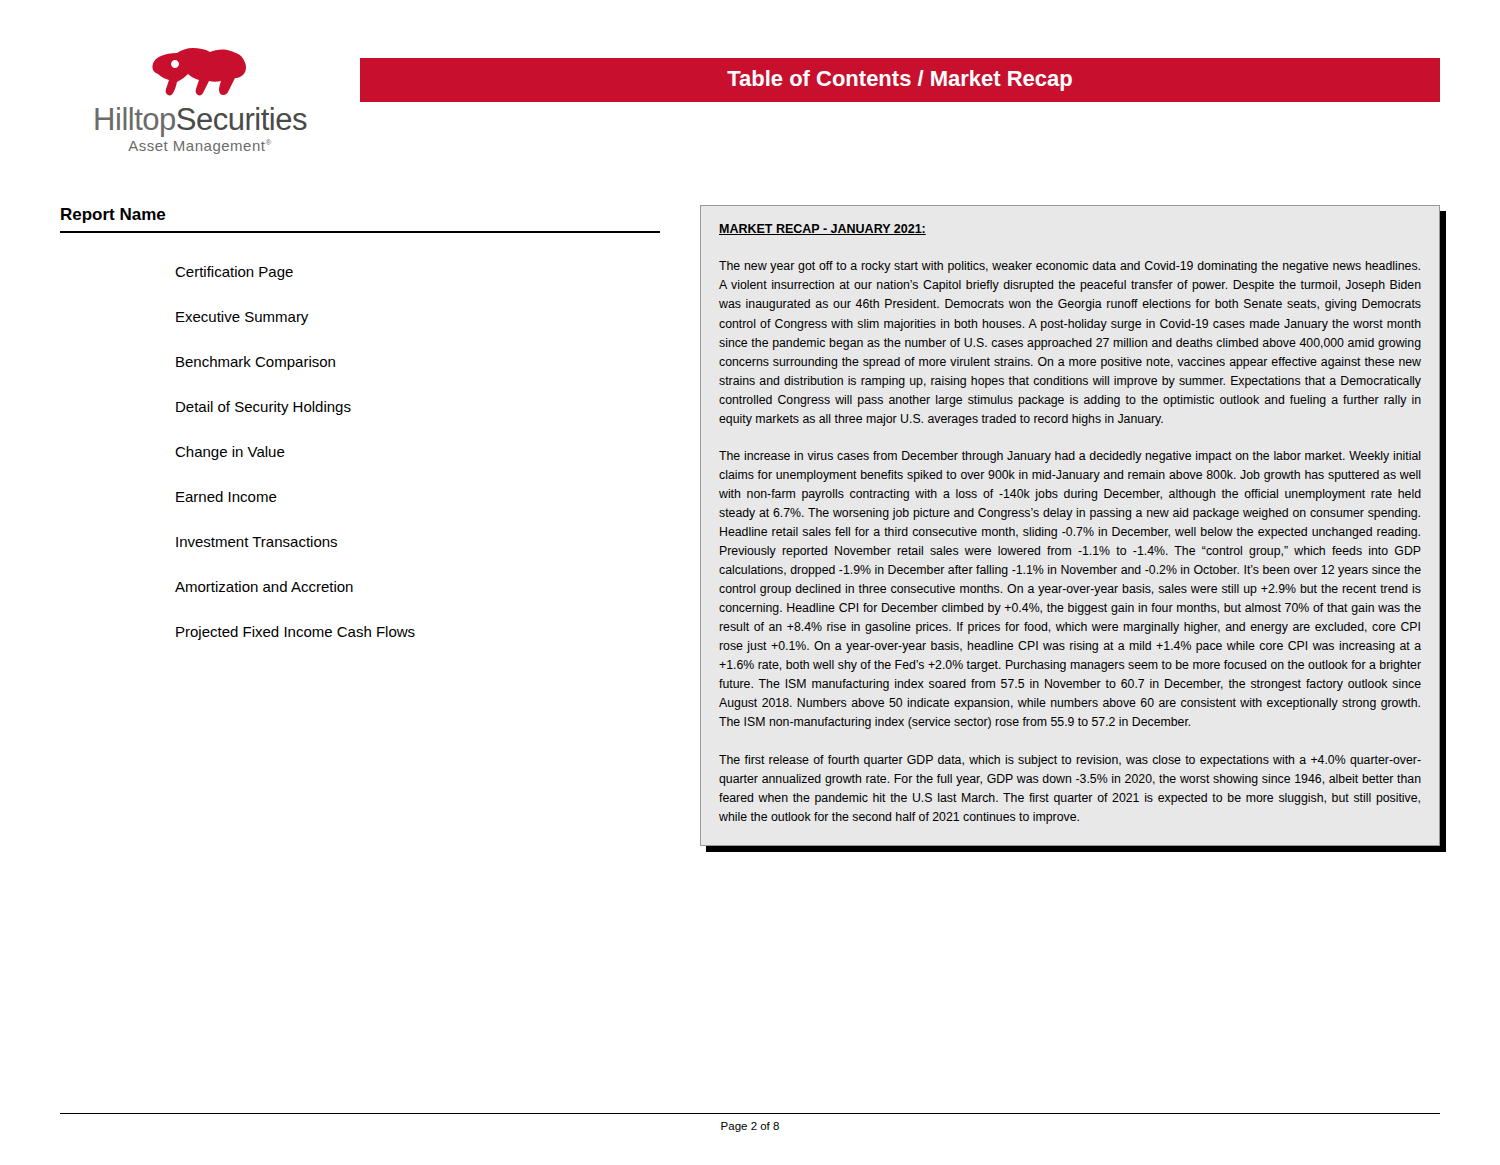Hilltop Securities
Asset Management®
Table of Contents / Market Recap
Report Name
Certification Page
Executive Summary
Benchmark Comparison
Detail of Security Holdings
Change in Value
Earned Income
Investment Transactions
Amortization and Accretion
Projected Fixed Income Cash Flows
MARKET RECAP - JANUARY 2021:
The new year got off to a rocky start with politics, weaker economic data and Covid-19 dominating the negative news headlines. A violent insurrection at our nation’s Capitol briefly disrupted the peaceful transfer of power. Despite the turmoil, Joseph Biden was inaugurated as our 46th President. Democrats won the Georgia runoff elections for both Senate seats, giving Democrats control of Congress with slim majorities in both houses. A post-holiday surge in Covid-19 cases made January the worst month since the pandemic began as the number of U.S. cases approached 27 million and deaths climbed above 400,000 amid growing concerns surrounding the spread of more virulent strains. On a more positive note, vaccines appear effective against these new strains and distribution is ramping up, raising hopes that conditions will improve by summer. Expectations that a Democratically controlled Congress will pass another large stimulus package is adding to the optimistic outlook and fueling a further rally in equity markets as all three major U.S. averages traded to record highs in January.
The increase in virus cases from December through January had a decidedly negative impact on the labor market. Weekly initial claims for unemployment benefits spiked to over 900k in mid-January and remain above 800k. Job growth has sputtered as well with non-farm payrolls contracting with a loss of -140k jobs during December, although the official unemployment rate held steady at 6.7%. The worsening job picture and Congress’s delay in passing a new aid package weighed on consumer spending. Headline retail sales fell for a third consecutive month, sliding -0.7% in December, well below the expected unchanged reading. Previously reported November retail sales were lowered from -1.1% to -1.4%. The “control group,” which feeds into GDP calculations, dropped -1.9% in December after falling -1.1% in November and -0.2% in October. It’s been over 12 years since the control group declined in three consecutive months. On a year-over-year basis, sales were still up +2.9% but the recent trend is concerning. Headline CPI for December climbed by +0.4%, the biggest gain in four months, but almost 70% of that gain was the result of an +8.4% rise in gasoline prices. If prices for food, which were marginally higher, and energy are excluded, core CPI rose just +0.1%. On a year-over-year basis, headline CPI was rising at a mild +1.4% pace while core CPI was increasing at a +1.6% rate, both well shy of the Fed’s +2.0% target. Purchasing managers seem to be more focused on the outlook for a brighter future. The ISM manufacturing index soared from 57.5 in November to 60.7 in December, the strongest factory outlook since August 2018. Numbers above 50 indicate expansion, while numbers above 60 are consistent with exceptionally strong growth. The ISM non-manufacturing index (service sector) rose from 55.9 to 57.2 in December.
The first release of fourth quarter GDP data, which is subject to revision, was close to expectations with a +4.0% quarter-over-quarter annualized growth rate. For the full year, GDP was down -3.5% in 2020, the worst showing since 1946, albeit better than feared when the pandemic hit the U.S last March. The first quarter of 2021 is expected to be more sluggish, but still positive, while the outlook for the second half of 2021 continues to improve.
Page 2 of 8